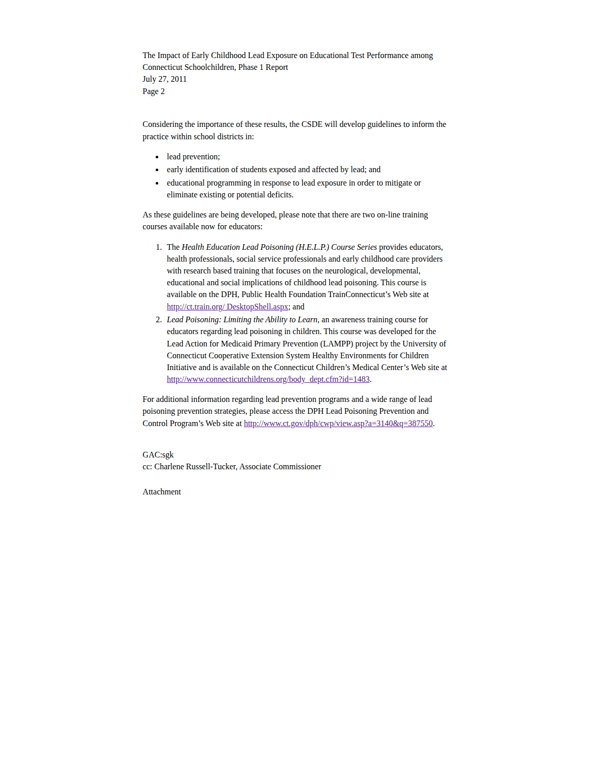The Impact of Early Childhood Lead Exposure on Educational Test Performance among
Connecticut Schoolchildren, Phase 1 Report
July 27, 2011
Page 2
Considering the importance of these results, the CSDE will develop guidelines to inform the practice within school districts in:
lead prevention;
early identification of students exposed and affected by lead; and
educational programming in response to lead exposure in order to mitigate or eliminate existing or potential deficits.
As these guidelines are being developed, please note that there are two on-line training courses available now for educators:
The Health Education Lead Poisoning (H.E.L.P.) Course Series provides educators, health professionals, social service professionals and early childhood care providers with research based training that focuses on the neurological, developmental, educational and social implications of childhood lead poisoning. This course is available on the DPH, Public Health Foundation TrainConnecticut’s Web site at http://ct.train.org/ DesktopShell.aspx; and
Lead Poisoning: Limiting the Ability to Learn, an awareness training course for educators regarding lead poisoning in children. This course was developed for the Lead Action for Medicaid Primary Prevention (LAMPP) project by the University of Connecticut Cooperative Extension System Healthy Environments for Children Initiative and is available on the Connecticut Children’s Medical Center’s Web site at http://www.connecticutchildrens.org/body_dept.cfm?id=1483.
For additional information regarding lead prevention programs and a wide range of lead poisoning prevention strategies, please access the DPH Lead Poisoning Prevention and Control Program’s Web site at http://www.ct.gov/dph/cwp/view.asp?a=3140&q=387550.
GAC:sgk
cc: Charlene Russell-Tucker, Associate Commissioner
Attachment